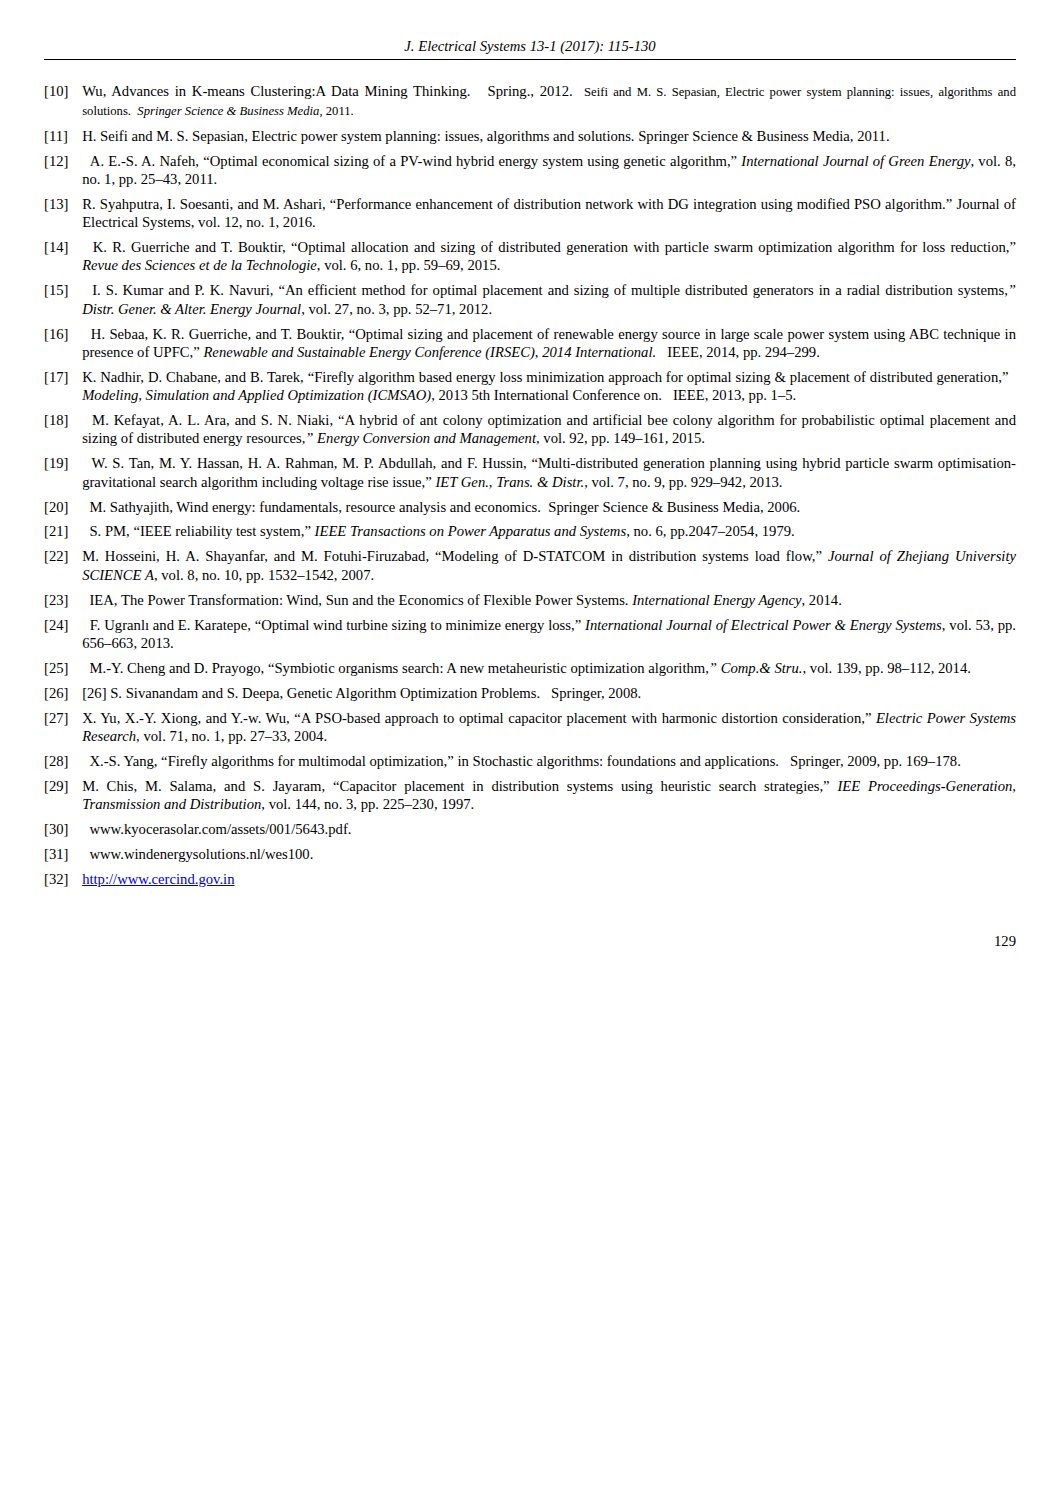J. Electrical Systems 13-1 (2017): 115-130
[10] Wu, Advances in K-means Clustering:A Data Mining Thinking. Spring., 2012. Seifi and M. S. Sepasian, Electric power system planning: issues, algorithms and solutions. Springer Science & Business Media, 2011.
[11] H. Seifi and M. S. Sepasian, Electric power system planning: issues, algorithms and solutions. Springer Science & Business Media, 2011.
[12] A. E.-S. A. Nafeh, “Optimal economical sizing of a PV-wind hybrid energy system using genetic algorithm,” International Journal of Green Energy, vol. 8, no. 1, pp. 25–43, 2011.
[13] R. Syahputra, I. Soesanti, and M. Ashari, “Performance enhancement of distribution network with DG integration using modified PSO algorithm.” Journal of Electrical Systems, vol. 12, no. 1, 2016.
[14] K. R. Guerriche and T. Bouktir, “Optimal allocation and sizing of distributed generation with particle swarm optimization algorithm for loss reduction,” Revue des Sciences et de la Technologie, vol. 6, no. 1, pp. 59–69, 2015.
[15] I. S. Kumar and P. K. Navuri, “An efficient method for optimal placement and sizing of multiple distributed generators in a radial distribution systems,” Distr. Gener. & Alter. Energy Journal, vol. 27, no. 3, pp. 52–71, 2012.
[16] H. Sebaa, K. R. Guerriche, and T. Bouktir, “Optimal sizing and placement of renewable energy source in large scale power system using ABC technique in presence of UPFC,” Renewable and Sustainable Energy Conference (IRSEC), 2014 International. IEEE, 2014, pp. 294–299.
[17] K. Nadhir, D. Chabane, and B. Tarek, “Firefly algorithm based energy loss minimization approach for optimal sizing & placement of distributed generation,” Modeling, Simulation and Applied Optimization (ICMSAO), 2013 5th International Conference on. IEEE, 2013, pp. 1–5.
[18] M. Kefayat, A. L. Ara, and S. N. Niaki, “A hybrid of ant colony optimization and artificial bee colony algorithm for probabilistic optimal placement and sizing of distributed energy resources,” Energy Conversion and Management, vol. 92, pp. 149–161, 2015.
[19] W. S. Tan, M. Y. Hassan, H. A. Rahman, M. P. Abdullah, and F. Hussin, “Multi-distributed generation planning using hybrid particle swarm optimisation-gravitational search algorithm including voltage rise issue,” IET Gen., Trans. & Distr., vol. 7, no. 9, pp. 929–942, 2013.
[20] M. Sathyajith, Wind energy: fundamentals, resource analysis and economics. Springer Science & Business Media, 2006.
[21] S. PM, “IEEE reliability test system,” IEEE Transactions on Power Apparatus and Systems, no. 6, pp.2047–2054, 1979.
[22] M. Hosseini, H. A. Shayanfar, and M. Fotuhi-Firuzabad, “Modeling of D-STATCOM in distribution systems load flow,” Journal of Zhejiang University SCIENCE A, vol. 8, no. 10, pp. 1532–1542, 2007.
[23] IEA, The Power Transformation: Wind, Sun and the Economics of Flexible Power Systems. International Energy Agency, 2014.
[24] F. Ugranlı and E. Karatepe, “Optimal wind turbine sizing to minimize energy loss,” International Journal of Electrical Power & Energy Systems, vol. 53, pp. 656–663, 2013.
[25] M.-Y. Cheng and D. Prayogo, “Symbiotic organisms search: A new metaheuristic optimization algorithm,” Comp.& Stru., vol. 139, pp. 98–112, 2014.
[26][26] S. Sivanandam and S. Deepa, Genetic Algorithm Optimization Problems. Springer, 2008.
[27] X. Yu, X.-Y. Xiong, and Y.-w. Wu, “A PSO-based approach to optimal capacitor placement with harmonic distortion consideration,” Electric Power Systems Research, vol. 71, no. 1, pp. 27–33, 2004.
[28] X.-S. Yang, “Firefly algorithms for multimodal optimization,” in Stochastic algorithms: foundations and applications. Springer, 2009, pp. 169–178.
[29] M. Chis, M. Salama, and S. Jayaram, “Capacitor placement in distribution systems using heuristic search strategies,” IEE Proceedings-Generation, Transmission and Distribution, vol. 144, no. 3, pp. 225–230, 1997.
[30] www.kyocerasolar.com/assets/001/5643.pdf.
[31] www.windenergysolutions.nl/wes100.
[32] http://www.cercind.gov.in
129